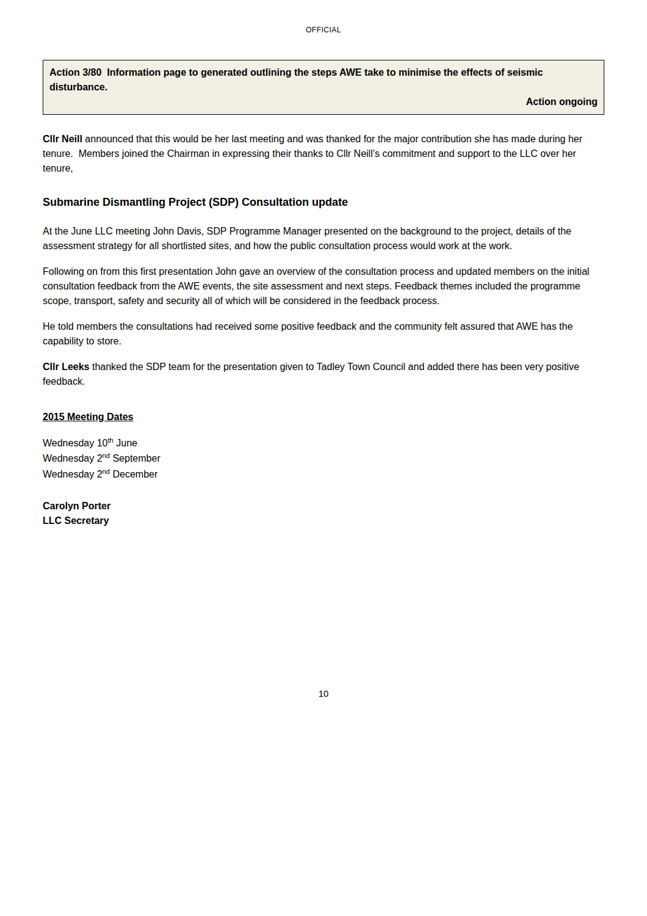OFFICIAL
Action 3/80 Information page to generated outlining the steps AWE take to minimise the effects of seismic disturbance.
Action ongoing
Cllr Neill announced that this would be her last meeting and was thanked for the major contribution she has made during her tenure. Members joined the Chairman in expressing their thanks to Cllr Neill’s commitment and support to the LLC over her tenure,
Submarine Dismantling Project (SDP) Consultation update
At the June LLC meeting John Davis, SDP Programme Manager presented on the background to the project, details of the assessment strategy for all shortlisted sites, and how the public consultation process would work at the work.
Following on from this first presentation John gave an overview of the consultation process and updated members on the initial consultation feedback from the AWE events, the site assessment and next steps. Feedback themes included the programme scope, transport, safety and security all of which will be considered in the feedback process.
He told members the consultations had received some positive feedback and the community felt assured that AWE has the capability to store.
Cllr Leeks thanked the SDP team for the presentation given to Tadley Town Council and added there has been very positive feedback.
2015 Meeting Dates
Wednesday 10th June
Wednesday 2nd September
Wednesday 2nd December
Carolyn Porter
LLC Secretary
10